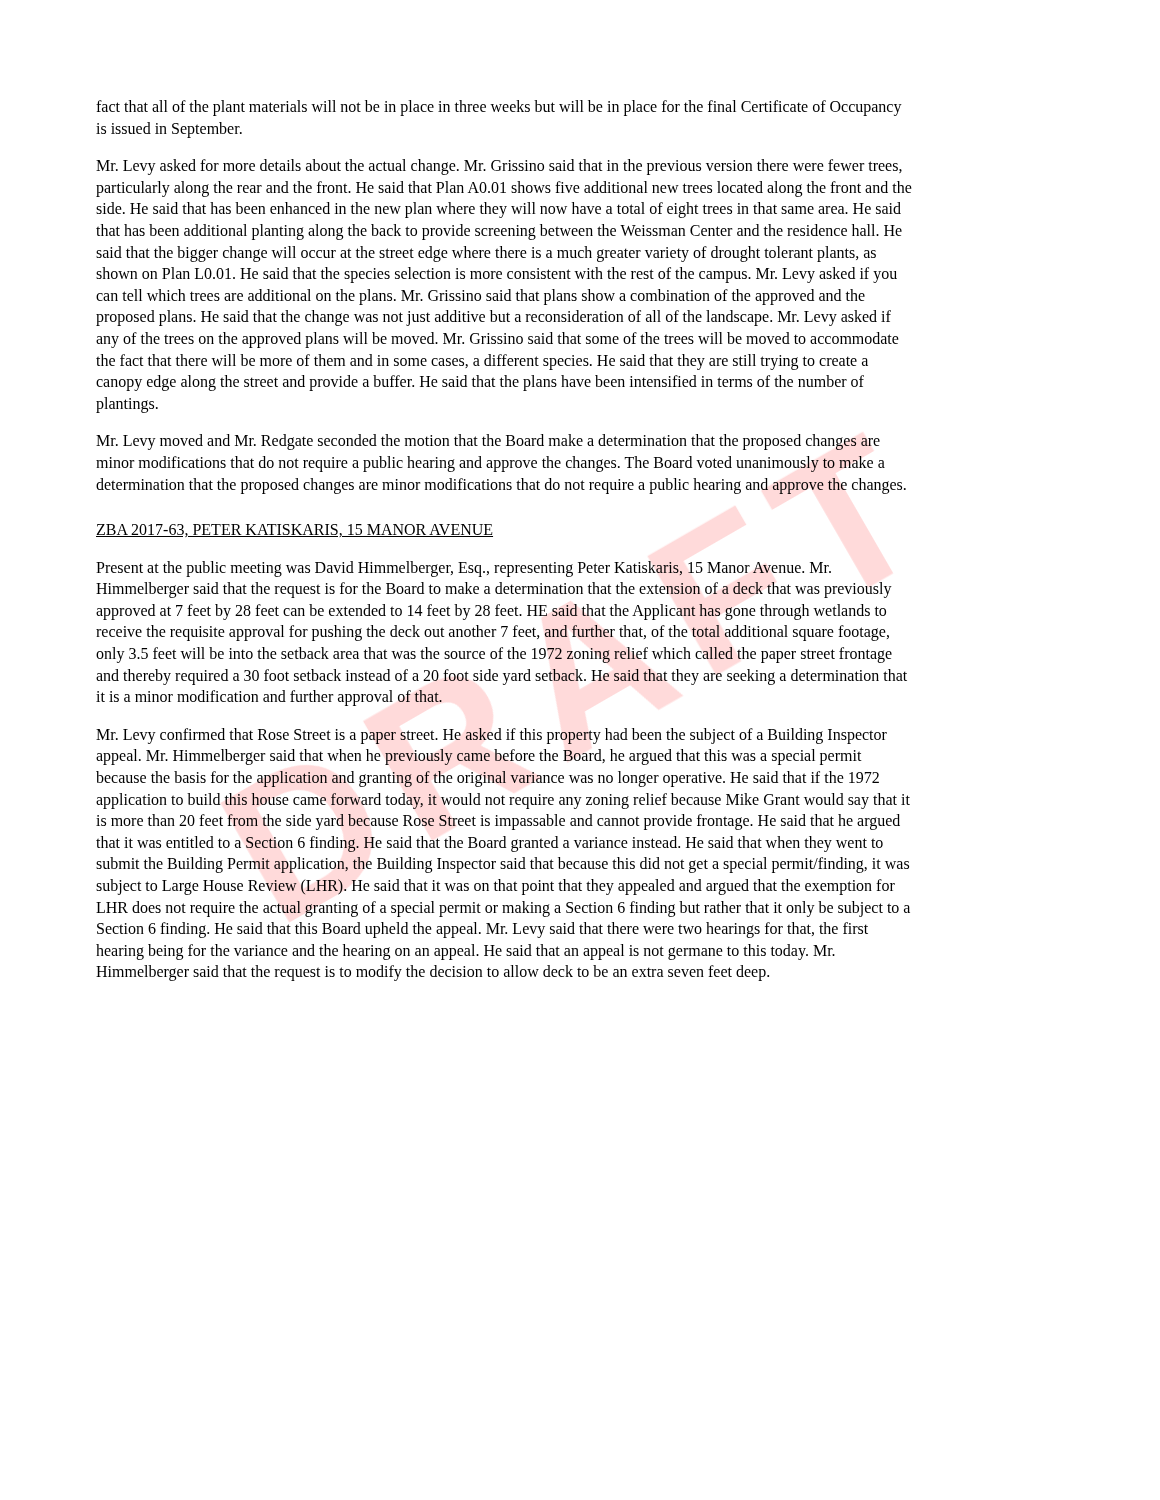DRAFT
fact that all of the plant materials will not be in place in three weeks but will be in place for the final Certificate of Occupancy is issued in September.
Mr. Levy asked for more details about the actual change. Mr. Grissino said that in the previous version there were fewer trees, particularly along the rear and the front. He said that Plan A0.01 shows five additional new trees located along the front and the side. He said that has been enhanced in the new plan where they will now have a total of eight trees in that same area. He said that has been additional planting along the back to provide screening between the Weissman Center and the residence hall. He said that the bigger change will occur at the street edge where there is a much greater variety of drought tolerant plants, as shown on Plan L0.01. He said that the species selection is more consistent with the rest of the campus. Mr. Levy asked if you can tell which trees are additional on the plans. Mr. Grissino said that plans show a combination of the approved and the proposed plans. He said that the change was not just additive but a reconsideration of all of the landscape. Mr. Levy asked if any of the trees on the approved plans will be moved. Mr. Grissino said that some of the trees will be moved to accommodate the fact that there will be more of them and in some cases, a different species. He said that they are still trying to create a canopy edge along the street and provide a buffer. He said that the plans have been intensified in terms of the number of plantings.
Mr. Levy moved and Mr. Redgate seconded the motion that the Board make a determination that the proposed changes are minor modifications that do not require a public hearing and approve the changes. The Board voted unanimously to make a determination that the proposed changes are minor modifications that do not require a public hearing and approve the changes.
ZBA 2017-63, PETER KATISKARIS, 15 MANOR AVENUE
Present at the public meeting was David Himmelberger, Esq., representing Peter Katiskaris, 15 Manor Avenue. Mr. Himmelberger said that the request is for the Board to make a determination that the extension of a deck that was previously approved at 7 feet by 28 feet can be extended to 14 feet by 28 feet. HE said that the Applicant has gone through wetlands to receive the requisite approval for pushing the deck out another 7 feet, and further that, of the total additional square footage, only 3.5 feet will be into the setback area that was the source of the 1972 zoning relief which called the paper street frontage and thereby required a 30 foot setback instead of a 20 foot side yard setback. He said that they are seeking a determination that it is a minor modification and further approval of that.
Mr. Levy confirmed that Rose Street is a paper street. He asked if this property had been the subject of a Building Inspector appeal. Mr. Himmelberger said that when he previously came before the Board, he argued that this was a special permit because the basis for the application and granting of the original variance was no longer operative. He said that if the 1972 application to build this house came forward today, it would not require any zoning relief because Mike Grant would say that it is more than 20 feet from the side yard because Rose Street is impassable and cannot provide frontage. He said that he argued that it was entitled to a Section 6 finding. He said that the Board granted a variance instead. He said that when they went to submit the Building Permit application, the Building Inspector said that because this did not get a special permit/finding, it was subject to Large House Review (LHR). He said that it was on that point that they appealed and argued that the exemption for LHR does not require the actual granting of a special permit or making a Section 6 finding but rather that it only be subject to a Section 6 finding. He said that this Board upheld the appeal. Mr. Levy said that there were two hearings for that, the first hearing being for the variance and the hearing on an appeal. He said that an appeal is not germane to this today. Mr. Himmelberger said that the request is to modify the decision to allow deck to be an extra seven feet deep.